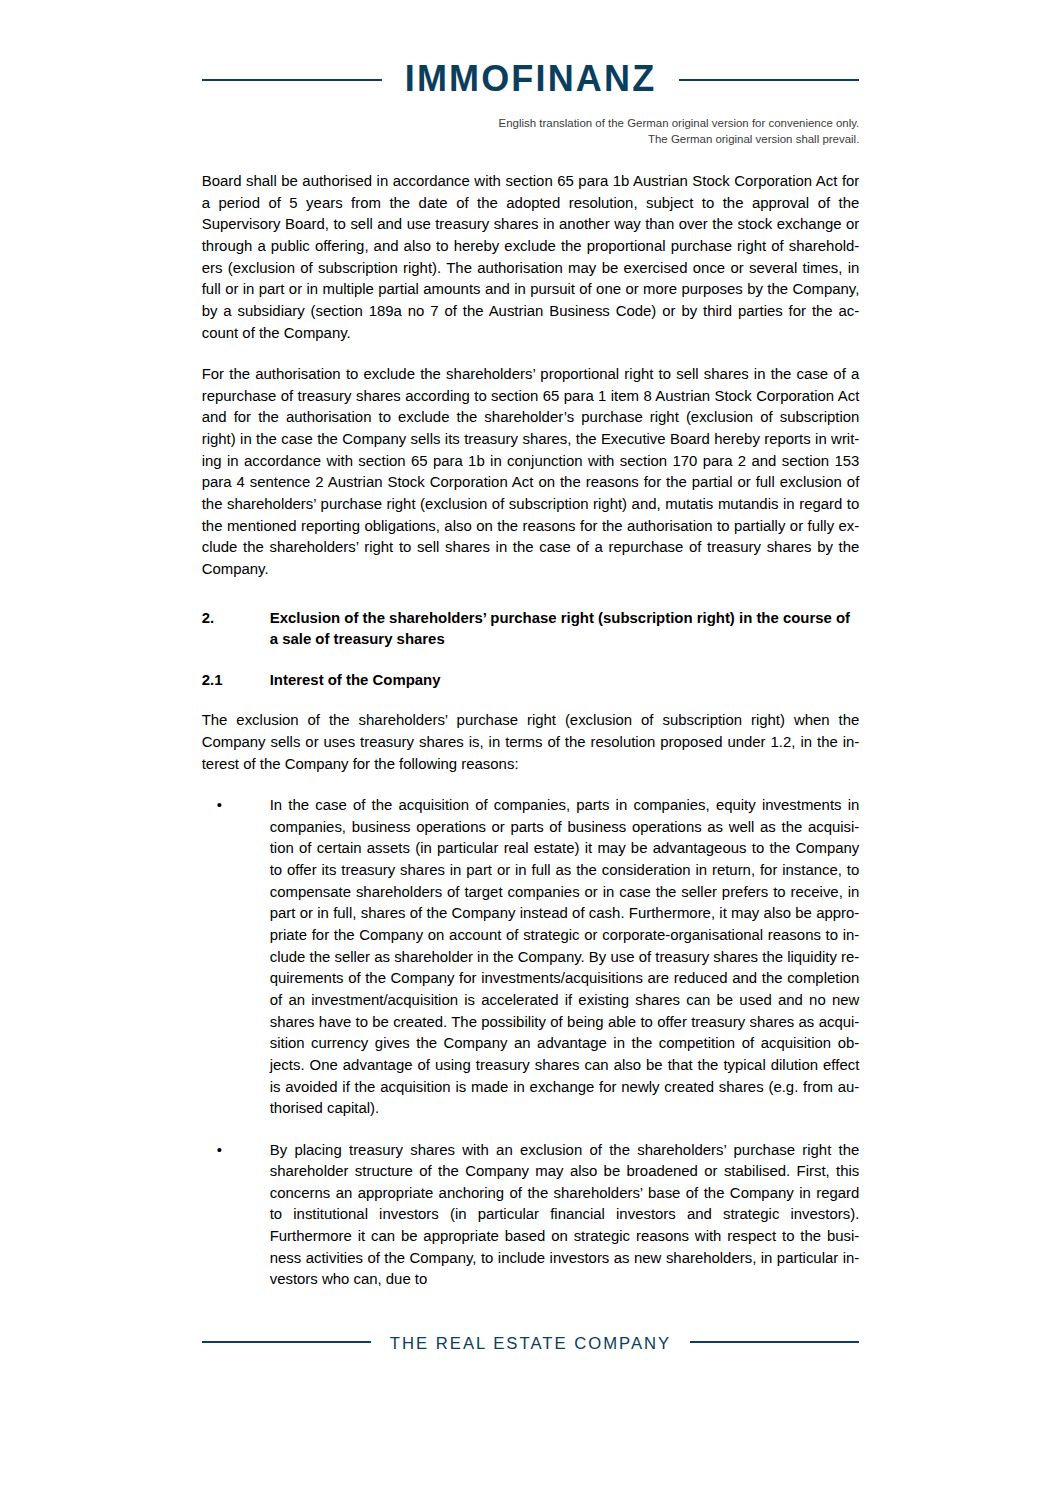IMMOFINANZ
English translation of the German original version for convenience only.
The German original version shall prevail.
Board shall be authorised in accordance with section 65 para 1b Austrian Stock Corporation Act for a period of 5 years from the date of the adopted resolution, subject to the approval of the Supervisory Board, to sell and use treasury shares in another way than over the stock exchange or through a public offering, and also to hereby exclude the proportional purchase right of shareholders (exclusion of subscription right). The authorisation may be exercised once or several times, in full or in part or in multiple partial amounts and in pursuit of one or more purposes by the Company, by a subsidiary (section 189a no 7 of the Austrian Business Code) or by third parties for the account of the Company.
For the authorisation to exclude the shareholders’ proportional right to sell shares in the case of a repurchase of treasury shares according to section 65 para 1 item 8 Austrian Stock Corporation Act and for the authorisation to exclude the shareholder’s purchase right (exclusion of subscription right) in the case the Company sells its treasury shares, the Executive Board hereby reports in writing in accordance with section 65 para 1b in conjunction with section 170 para 2 and section 153 para 4 sentence 2 Austrian Stock Corporation Act on the reasons for the partial or full exclusion of the shareholders’ purchase right (exclusion of subscription right) and, mutatis mutandis in regard to the mentioned reporting obligations, also on the reasons for the authorisation to partially or fully exclude the shareholders’ right to sell shares in the case of a repurchase of treasury shares by the Company.
2.
Exclusion of the shareholders’ purchase right (subscription right) in the course of a sale of treasury shares
2.1
Interest of the Company
The exclusion of the shareholders’ purchase right (exclusion of subscription right) when the Company sells or uses treasury shares is, in terms of the resolution proposed under 1.2, in the interest of the Company for the following reasons:
• In the case of the acquisition of companies, parts in companies, equity investments in companies, business operations or parts of business operations as well as the acquisition of certain assets (in particular real estate) it may be advantageous to the Company to offer its treasury shares in part or in full as the consideration in return, for instance, to compensate shareholders of target companies or in case the seller prefers to receive, in part or in full, shares of the Company instead of cash. Furthermore, it may also be appropriate for the Company on account of strategic or corporate-organisational reasons to include the seller as shareholder in the Company. By use of treasury shares the liquidity requirements of the Company for investments/acquisitions are reduced and the completion of an investment/acquisition is accelerated if existing shares can be used and no new shares have to be created. The possibility of being able to offer treasury shares as acquisition currency gives the Company an advantage in the competition of acquisition objects. One advantage of using treasury shares can also be that the typical dilution effect is avoided if the acquisition is made in exchange for newly created shares (e.g. from authorised capital).
• By placing treasury shares with an exclusion of the shareholders’ purchase right the shareholder structure of the Company may also be broadened or stabilised. First, this concerns an appropriate anchoring of the shareholders’ base of the Company in regard to institutional investors (in particular financial investors and strategic investors). Furthermore it can be appropriate based on strategic reasons with respect to the business activities of the Company, to include investors as new shareholders, in particular investors who can, due to
THE REAL ESTATE COMPANY